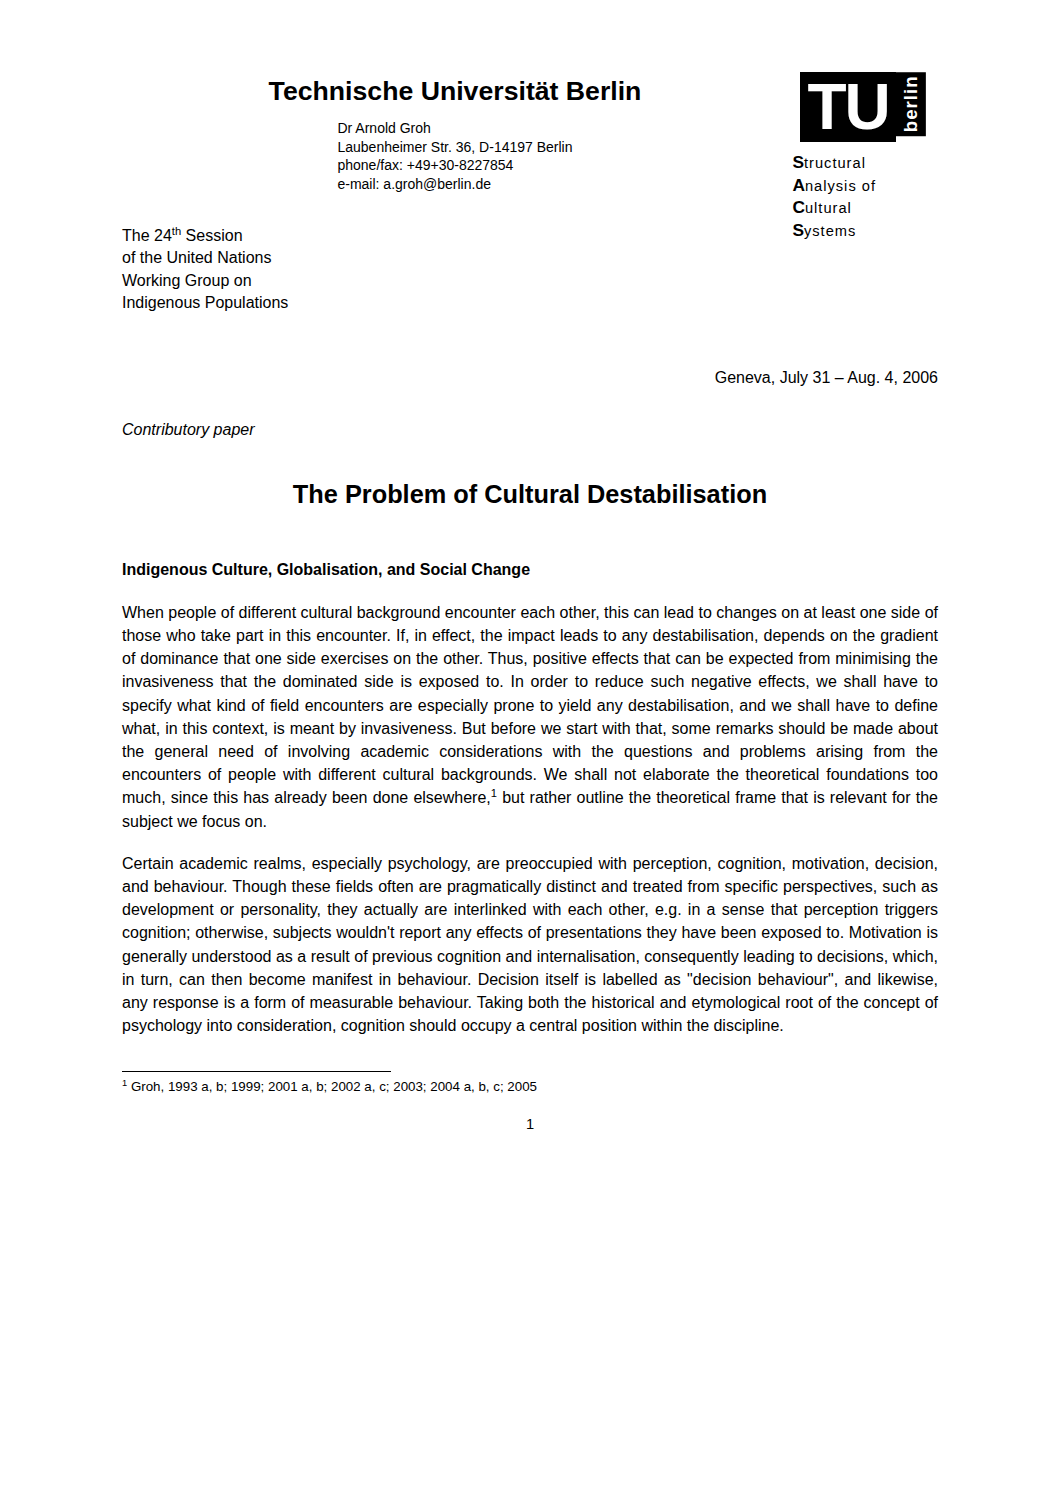TU berlin
Structural
Analysis of
Cultural
Systems
Technische Universität Berlin
Dr Arnold Groh
Laubenheimer Str. 36, D-14197 Berlin
phone/fax: +49+30-8227854
e-mail: a.groh@berlin.de
The 24th Session
of the United Nations
Working Group on
Indigenous Populations
Geneva, July 31 – Aug. 4, 2006
Contributory paper
The Problem of Cultural Destabilisation
Indigenous Culture, Globalisation, and Social Change
When people of different cultural background encounter each other, this can lead to changes on at least one side of those who take part in this encounter. If, in effect, the impact leads to any destabilisation, depends on the gradient of dominance that one side exercises on the other. Thus, positive effects that can be expected from minimising the invasiveness that the dominated side is exposed to. In order to reduce such negative effects, we shall have to specify what kind of field encounters are especially prone to yield any destabilisation, and we shall have to define what, in this context, is meant by invasiveness. But before we start with that, some remarks should be made about the general need of involving academic considerations with the questions and problems arising from the encounters of people with different cultural backgrounds. We shall not elaborate the theoretical foundations too much, since this has already been done elsewhere,1 but rather outline the theoretical frame that is relevant for the subject we focus on.
Certain academic realms, especially psychology, are preoccupied with perception, cognition, motivation, decision, and behaviour. Though these fields often are pragmatically distinct and treated from specific perspectives, such as development or personality, they actually are interlinked with each other, e.g. in a sense that perception triggers cognition; otherwise, subjects wouldn't report any effects of presentations they have been exposed to. Motivation is generally understood as a result of previous cognition and internalisation, consequently leading to decisions, which, in turn, can then become manifest in behaviour. Decision itself is labelled as "decision behaviour", and likewise, any response is a form of measurable behaviour. Taking both the historical and etymological root of the concept of psychology into consideration, cognition should occupy a central position within the discipline.
1 Groh, 1993 a, b; 1999; 2001 a, b; 2002 a, c; 2003; 2004 a, b, c; 2005
1